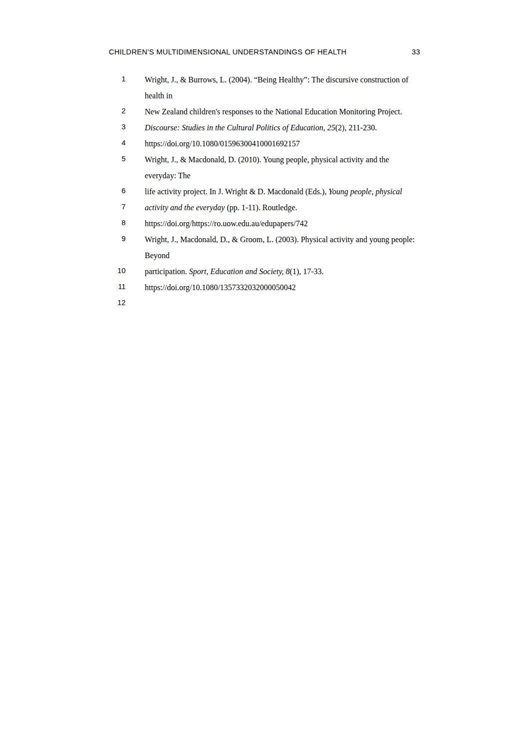Children’s Multidimensional Understandings of Health 33
Wright, J., & Burrows, L. (2004). “Being Healthy”: The discursive construction of health in
New Zealand children's responses to the National Education Monitoring Project.
Discourse: Studies in the Cultural Politics of Education, 25(2), 211-230.
https://doi.org/10.1080/01596300410001692157
Wright, J., & Macdonald, D. (2010). Young people, physical activity and the everyday: The
life activity project. In J. Wright & D. Macdonald (Eds.), Young people, physical
activity and the everyday (pp. 1-11). Routledge.
https://doi.org/https://ro.uow.edu.au/edupapers/742
Wright, J., Macdonald, D., & Groom, L. (2003). Physical activity and young people: Beyond
participation. Sport, Education and Society, 8(1), 17-33.
https://doi.org/10.1080/1357332032000050042